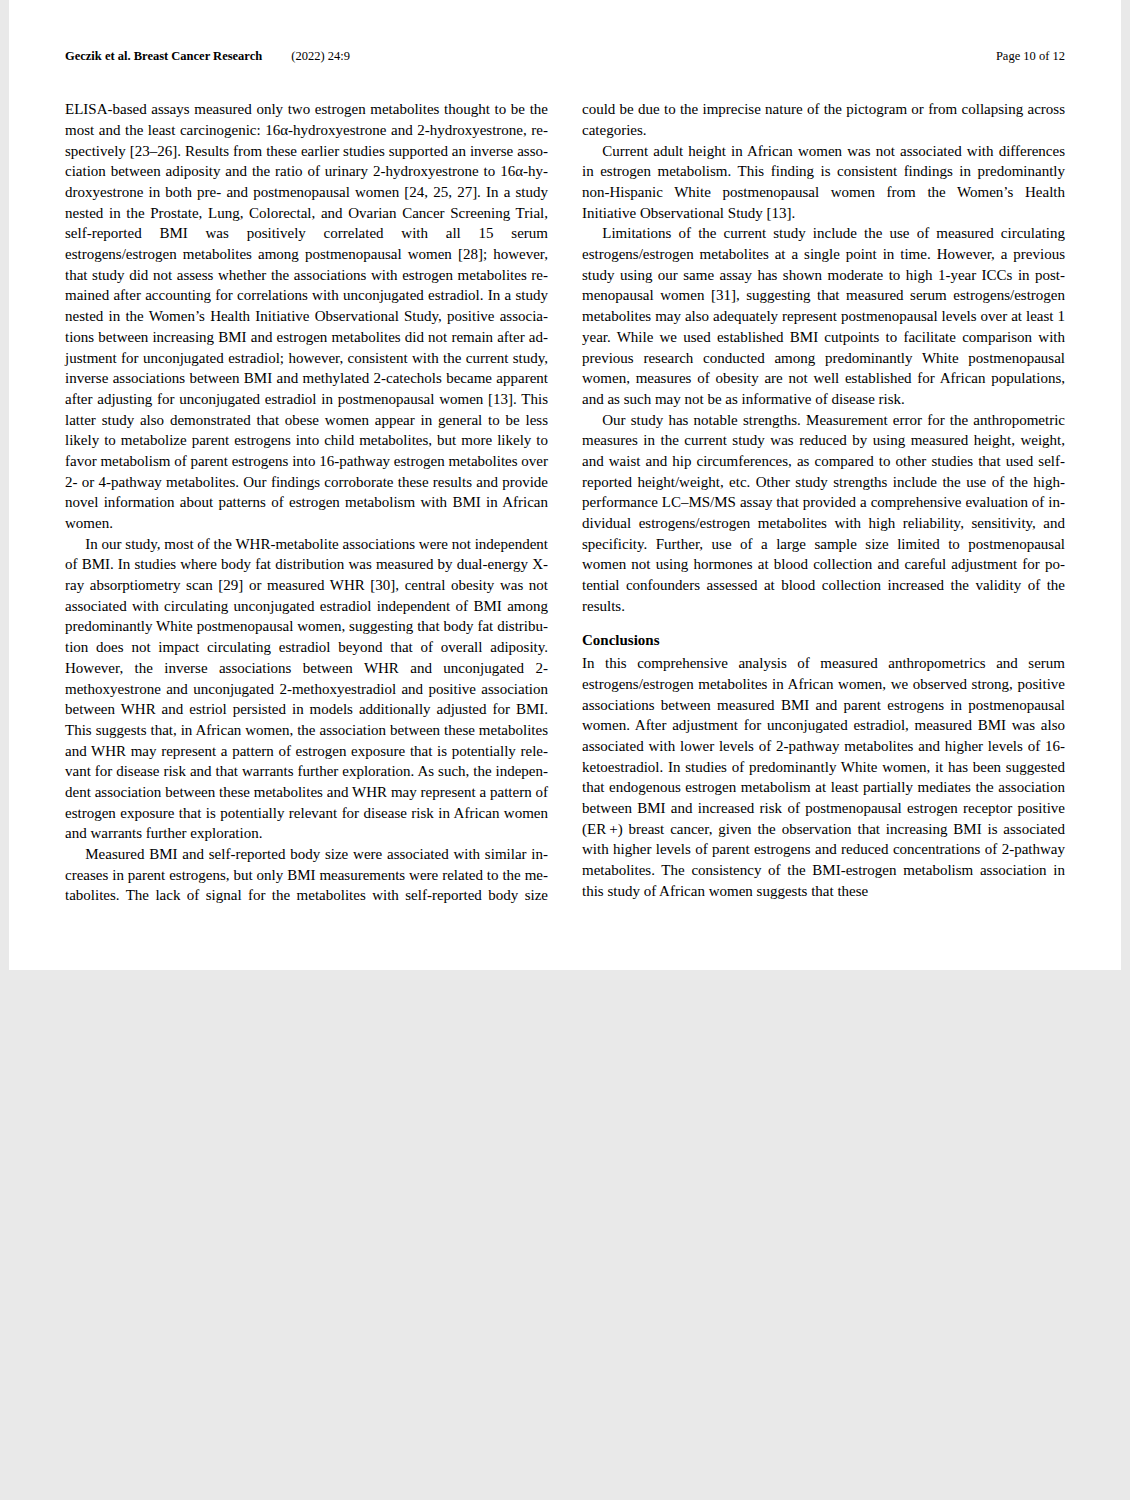Geczik et al. Breast Cancer Research (2022) 24:9
Page 10 of 12
ELISA-based assays measured only two estrogen metabolites thought to be the most and the least carcinogenic: 16α-hydroxyestrone and 2-hydroxyestrone, respectively [23–26]. Results from these earlier studies supported an inverse association between adiposity and the ratio of urinary 2-hydroxyestrone to 16α-hydroxyestrone in both pre- and postmenopausal women [24, 25, 27]. In a study nested in the Prostate, Lung, Colorectal, and Ovarian Cancer Screening Trial, self-reported BMI was positively correlated with all 15 serum estrogens/estrogen metabolites among postmenopausal women [28]; however, that study did not assess whether the associations with estrogen metabolites remained after accounting for correlations with unconjugated estradiol. In a study nested in the Women’s Health Initiative Observational Study, positive associations between increasing BMI and estrogen metabolites did not remain after adjustment for unconjugated estradiol; however, consistent with the current study, inverse associations between BMI and methylated 2-catechols became apparent after adjusting for unconjugated estradiol in postmenopausal women [13]. This latter study also demonstrated that obese women appear in general to be less likely to metabolize parent estrogens into child metabolites, but more likely to favor metabolism of parent estrogens into 16-pathway estrogen metabolites over 2- or 4-pathway metabolites. Our findings corroborate these results and provide novel information about patterns of estrogen metabolism with BMI in African women.
In our study, most of the WHR-metabolite associations were not independent of BMI. In studies where body fat distribution was measured by dual-energy X-ray absorptiometry scan [29] or measured WHR [30], central obesity was not associated with circulating unconjugated estradiol independent of BMI among predominantly White postmenopausal women, suggesting that body fat distribution does not impact circulating estradiol beyond that of overall adiposity. However, the inverse associations between WHR and unconjugated 2-methoxyestrone and unconjugated 2-methoxyestradiol and positive association between WHR and estriol persisted in models additionally adjusted for BMI. This suggests that, in African women, the association between these metabolites and WHR may represent a pattern of estrogen exposure that is potentially relevant for disease risk and that warrants further exploration. As such, the independent association between these metabolites and WHR may represent a pattern of estrogen exposure that is potentially relevant for disease risk in African women and warrants further exploration.
Measured BMI and self-reported body size were associated with similar increases in parent estrogens, but only BMI measurements were related to the metabolites. The lack of signal for the metabolites with self-reported body size could be due to the imprecise nature of the pictogram or from collapsing across categories.
Current adult height in African women was not associated with differences in estrogen metabolism. This finding is consistent findings in predominantly non-Hispanic White postmenopausal women from the Women’s Health Initiative Observational Study [13].
Limitations of the current study include the use of measured circulating estrogens/estrogen metabolites at a single point in time. However, a previous study using our same assay has shown moderate to high 1-year ICCs in postmenopausal women [31], suggesting that measured serum estrogens/estrogen metabolites may also adequately represent postmenopausal levels over at least 1 year. While we used established BMI cutpoints to facilitate comparison with previous research conducted among predominantly White postmenopausal women, measures of obesity are not well established for African populations, and as such may not be as informative of disease risk.
Our study has notable strengths. Measurement error for the anthropometric measures in the current study was reduced by using measured height, weight, and waist and hip circumferences, as compared to other studies that used self-reported height/weight, etc. Other study strengths include the use of the high-performance LC–MS/MS assay that provided a comprehensive evaluation of individual estrogens/estrogen metabolites with high reliability, sensitivity, and specificity. Further, use of a large sample size limited to postmenopausal women not using hormones at blood collection and careful adjustment for potential confounders assessed at blood collection increased the validity of the results.
Conclusions
In this comprehensive analysis of measured anthropometrics and serum estrogens/estrogen metabolites in African women, we observed strong, positive associations between measured BMI and parent estrogens in postmenopausal women. After adjustment for unconjugated estradiol, measured BMI was also associated with lower levels of 2-pathway metabolites and higher levels of 16-ketoestradiol. In studies of predominantly White women, it has been suggested that endogenous estrogen metabolism at least partially mediates the association between BMI and increased risk of postmenopausal estrogen receptor positive (ER +) breast cancer, given the observation that increasing BMI is associated with higher levels of parent estrogens and reduced concentrations of 2-pathway metabolites. The consistency of the BMI-estrogen metabolism association in this study of African women suggests that these